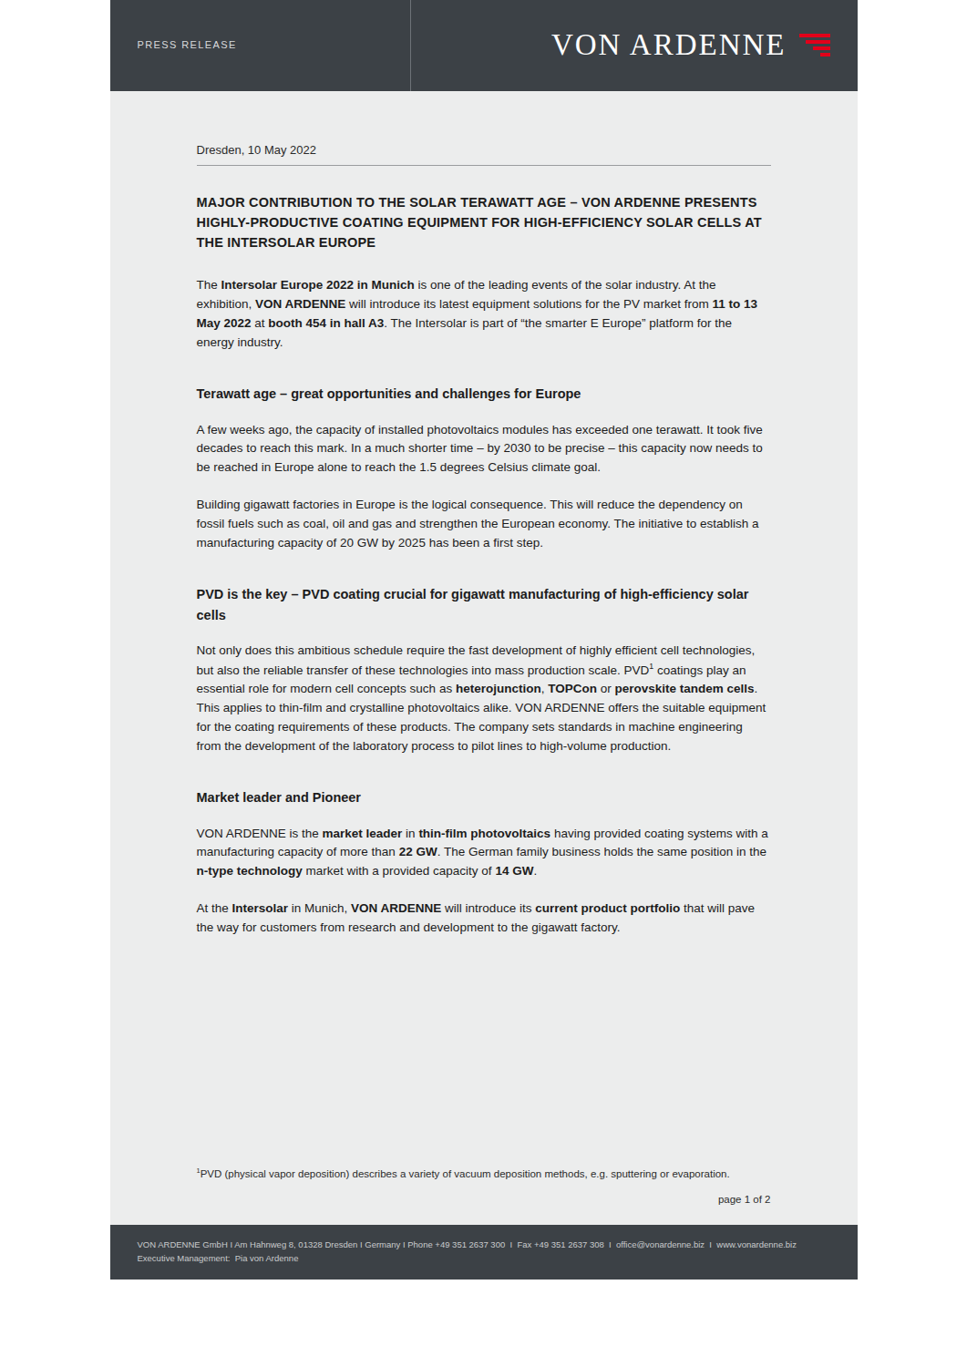PRESS RELEASE
VON ARDENNE
Dresden, 10 May 2022
Major contribution to the solar terawatt age – VON ARDENNE presents highly-productive coating equipment for high-efficiency solar cells at the Intersolar Europe
The Intersolar Europe 2022 in Munich is one of the leading events of the solar industry. At the exhibition, VON ARDENNE will introduce its latest equipment solutions for the PV market from 11 to 13 May 2022 at booth 454 in hall A3. The Intersolar is part of “the smarter E Europe” platform for the energy industry.
Terawatt age – great opportunities and challenges for Europe
A few weeks ago, the capacity of installed photovoltaics modules has exceeded one terawatt. It took five decades to reach this mark. In a much shorter time – by 2030 to be precise – this capacity now needs to be reached in Europe alone to reach the 1.5 degrees Celsius climate goal.
Building gigawatt factories in Europe is the logical consequence. This will reduce the dependency on fossil fuels such as coal, oil and gas and strengthen the European economy. The initiative to establish a manufacturing capacity of 20 GW by 2025 has been a first step.
PVD is the key – PVD coating crucial for gigawatt manufacturing of high-efficiency solar cells
Not only does this ambitious schedule require the fast development of highly efficient cell technologies, but also the reliable transfer of these technologies into mass production scale. PVD1 coatings play an essential role for modern cell concepts such as heterojunction, TOPCon or perovskite tandem cells. This applies to thin-film and crystalline photovoltaics alike. VON ARDENNE offers the suitable equipment for the coating requirements of these products. The company sets standards in machine engineering from the development of the laboratory process to pilot lines to high-volume production.
Market leader and Pioneer
VON ARDENNE is the market leader in thin-film photovoltaics having provided coating systems with a manufacturing capacity of more than 22 GW. The German family business holds the same position in the n-type technology market with a provided capacity of 14 GW.
At the Intersolar in Munich, VON ARDENNE will introduce its current product portfolio that will pave the way for customers from research and development to the gigawatt factory.
1PVD (physical vapor deposition) describes a variety of vacuum deposition methods, e.g. sputtering or evaporation.
page 1 of 2
VON ARDENNE GmbH I Am Hahnweg 8, 01328 Dresden I Germany I Phone +49 351 2637 300 I Fax +49 351 2637 308 I office@vonardenne.biz I www.vonardenne.biz
Executive Management: Pia von Ardenne